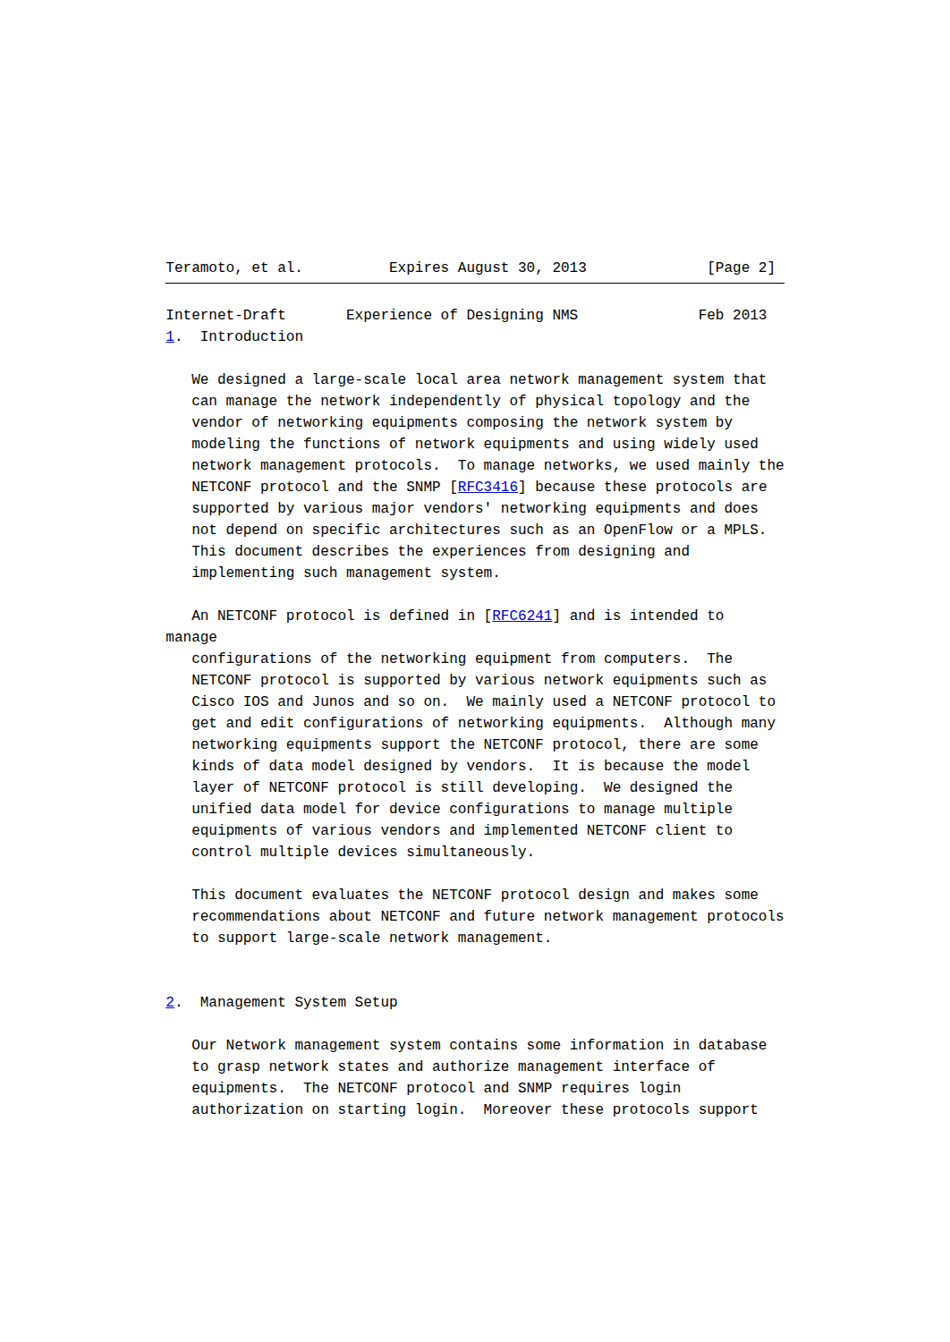Teramoto, et al.          Expires August 30, 2013              [Page 2]
Internet-Draft       Experience of Designing NMS              Feb 2013
 1.  Introduction

   We designed a large-scale local area network management system that
   can manage the network independently of physical topology and the
   vendor of networking equipments composing the network system by
   modeling the functions of network equipments and using widely used
   network management protocols.  To manage networks, we used mainly the
   NETCONF protocol and the SNMP [RFC3416] because these protocols are
   supported by various major vendors' networking equipments and does
   not depend on specific architectures such as an OpenFlow or a MPLS.
   This document describes the experiences from designing and
   implementing such management system.

   An NETCONF protocol is defined in [RFC6241] and is intended to manage
   configurations of the networking equipment from computers.  The
   NETCONF protocol is supported by various network equipments such as
   Cisco IOS and Junos and so on.  We mainly used a NETCONF protocol to
   get and edit configurations of networking equipments.  Although many
   networking equipments support the NETCONF protocol, there are some
   kinds of data model designed by vendors.  It is because the model
   layer of NETCONF protocol is still developing.  We designed the
   unified data model for device configurations to manage multiple
   equipments of various vendors and implemented NETCONF client to
   control multiple devices simultaneously.

   This document evaluates the NETCONF protocol design and makes some
   recommendations about NETCONF and future network management protocols
   to support large-scale network management.


 2.  Management System Setup

   Our Network management system contains some information in database
   to grasp network states and authorize management interface of
   equipments.  The NETCONF protocol and SNMP requires login
   authorization on starting login.  Moreover these protocols support